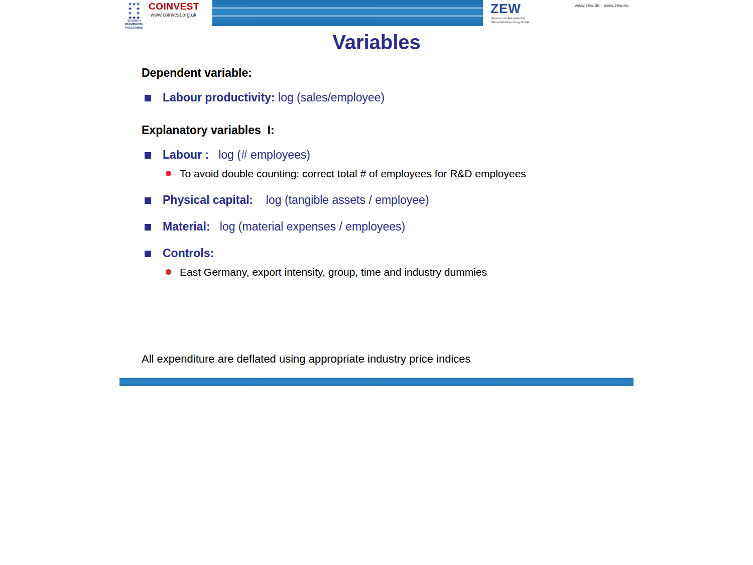★★★
★ ★
★ ★
★★★
SEVENTH FRAMEWORK
PROGRAMME
COINVEST
www.coinvest.org.uk
ZEW
Zentrum für Europäische
Wirtschaftsforschung GmbH
www.zew.de · www.zew.eu
Variables
Dependent variable:
Labour productivity: log (sales/employee)
Explanatory variables I:
Labour : log (# employees)
To avoid double counting: correct total # of employees for R&D employees
Physical capital: log (tangible assets / employee)
Material: log (material expenses / employees)
Controls:
East Germany, export intensity, group, time and industry dummies
All expenditure are deflated using appropriate industry price indices